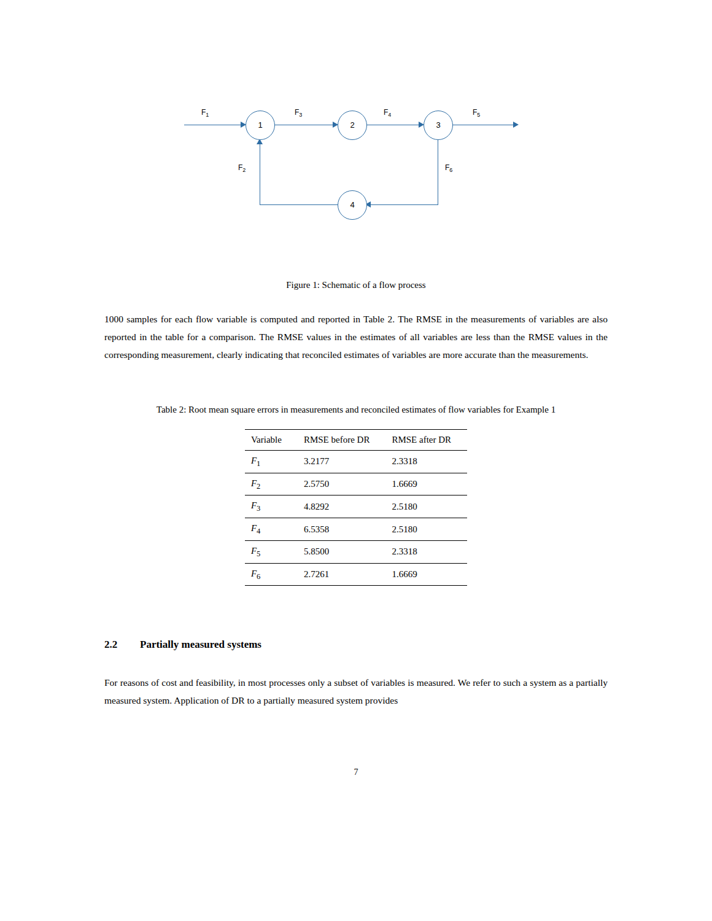F1
F3
F4
F5
F6
F2
1
2
3
4
Figure 1: Schematic of a flow process
1000 samples for each flow variable is computed and reported in Table 2. The RMSE in the measurements of variables are also reported in the table for a comparison. The RMSE values in the estimates of all variables are less than the RMSE values in the corresponding measurement, clearly indicating that reconciled estimates of variables are more accurate than the measurements.
Table 2: Root mean square errors in measurements and reconciled estimates of flow variables for Example 1
| Variable | RMSE before DR | RMSE after DR |
| --- | --- | --- |
| F 1 | 3.2177 | 2.3318 |
| F 2 | 2.5750 | 1.6669 |
| F 3 | 4.8292 | 2.5180 |
| F 4 | 6.5358 | 2.5180 |
| F 5 | 5.8500 | 2.3318 |
| F 6 | 2.7261 | 1.6669 |
2.2 Partially measured systems
For reasons of cost and feasibility, in most processes only a subset of variables is measured. We refer to such a system as a partially measured system. Application of DR to a partially measured system provides
7